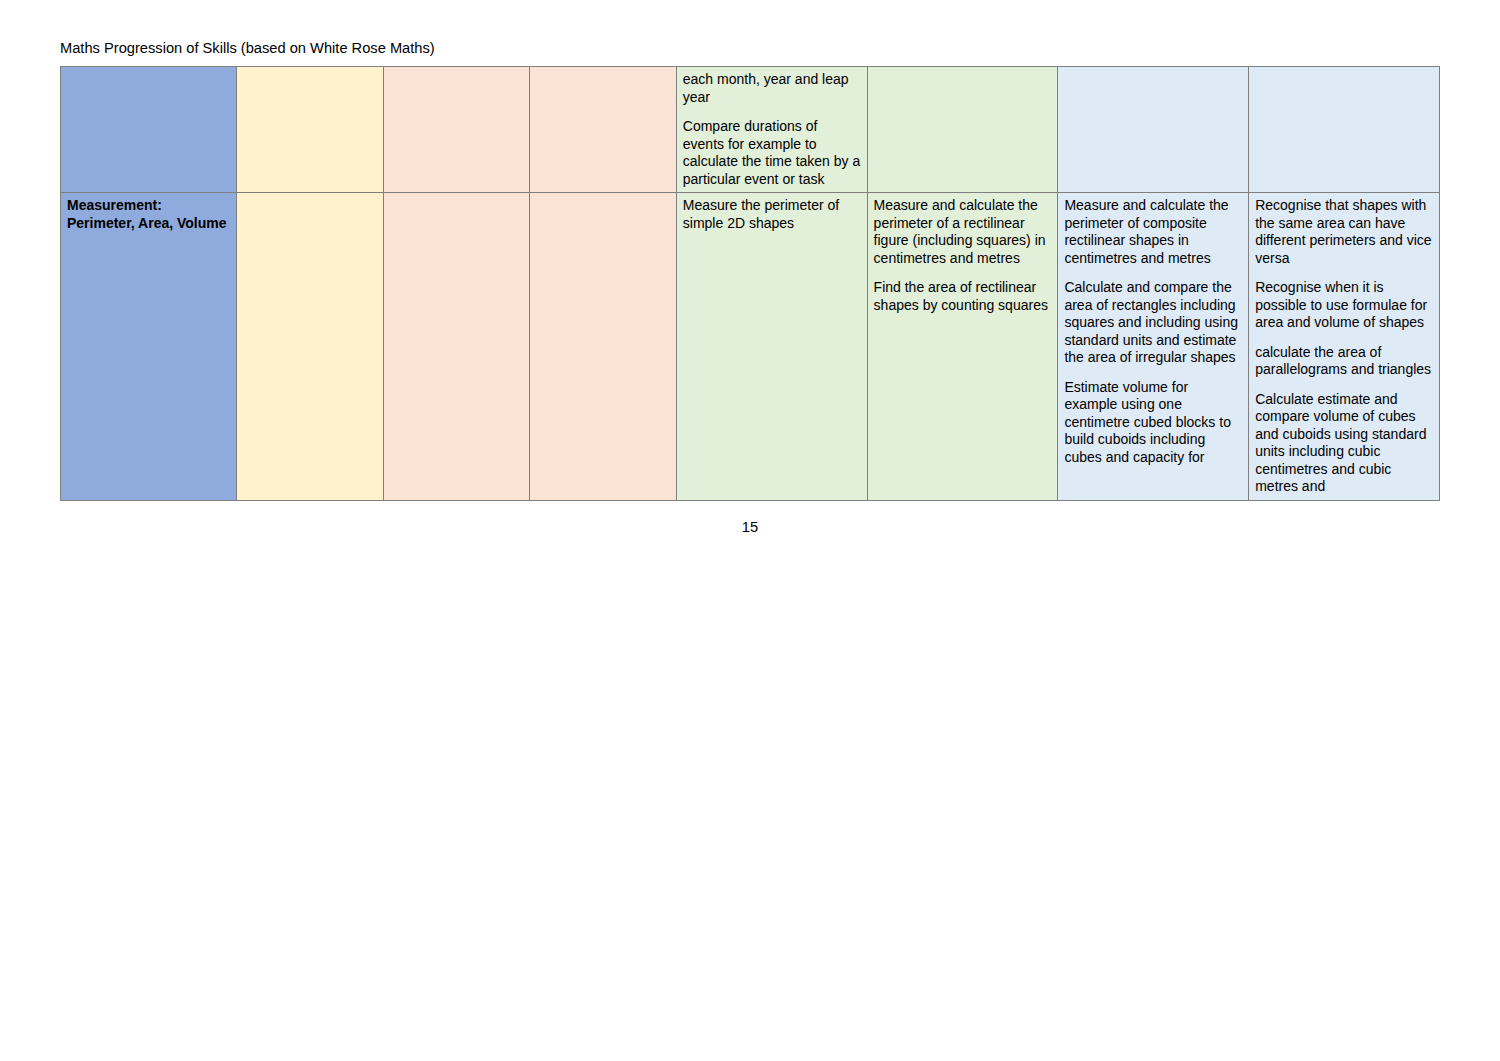Maths Progression of Skills (based on White Rose Maths)
| | | | | each month, year and leap year Compare durations of events for example to calculate the time taken by a particular event or task | | | |
| Measurement: Perimeter, Area, Volume | | | | Measure the perimeter of simple 2D shapes | Measure and calculate the perimeter of a rectilinear figure (including squares) in centimetres and metres Find the area of rectilinear shapes by counting squares | Measure and calculate the perimeter of composite rectilinear shapes in centimetres and metres Calculate and compare the area of rectangles including squares and including using standard units and estimate the area of irregular shapes Estimate volume for example using one centimetre cubed blocks to build cuboids including cubes and capacity for | Recognise that shapes with the same area can have different perimeters and vice versa Recognise when it is possible to use formulae for area and volume of shapes calculate the area of parallelograms and triangles Calculate estimate and compare volume of cubes and cuboids using standard units including cubic centimetres and cubic metres and |
15